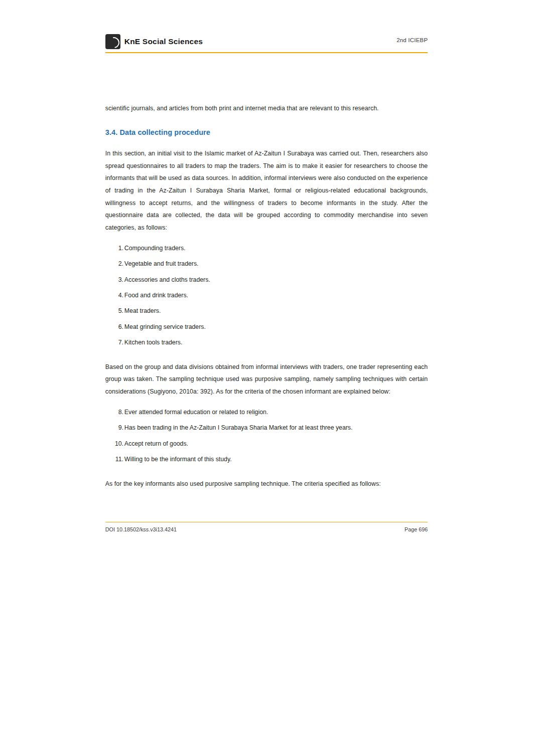KnE Social Sciences
2nd ICIEBP
scientific journals, and articles from both print and internet media that are relevant to this research.
3.4. Data collecting procedure
In this section, an initial visit to the Islamic market of Az-Zaitun I Surabaya was carried out. Then, researchers also spread questionnaires to all traders to map the traders. The aim is to make it easier for researchers to choose the informants that will be used as data sources. In addition, informal interviews were also conducted on the experience of trading in the Az-Zaitun I Surabaya Sharia Market, formal or religious-related educational backgrounds, willingness to accept returns, and the willingness of traders to become informants in the study. After the questionnaire data are collected, the data will be grouped according to commodity merchandise into seven categories, as follows:
Compounding traders.
Vegetable and fruit traders.
Accessories and cloths traders.
Food and drink traders.
Meat traders.
Meat grinding service traders.
Kitchen tools traders.
Based on the group and data divisions obtained from informal interviews with traders, one trader representing each group was taken. The sampling technique used was purposive sampling, namely sampling techniques with certain considerations (Sugiyono, 2010a: 392). As for the criteria of the chosen informant are explained below:
Ever attended formal education or related to religion.
Has been trading in the Az-Zaitun I Surabaya Sharia Market for at least three years.
Accept return of goods.
Willing to be the informant of this study.
As for the key informants also used purposive sampling technique. The criteria specified as follows:
DOI 10.18502/kss.v3i13.4241
Page 696